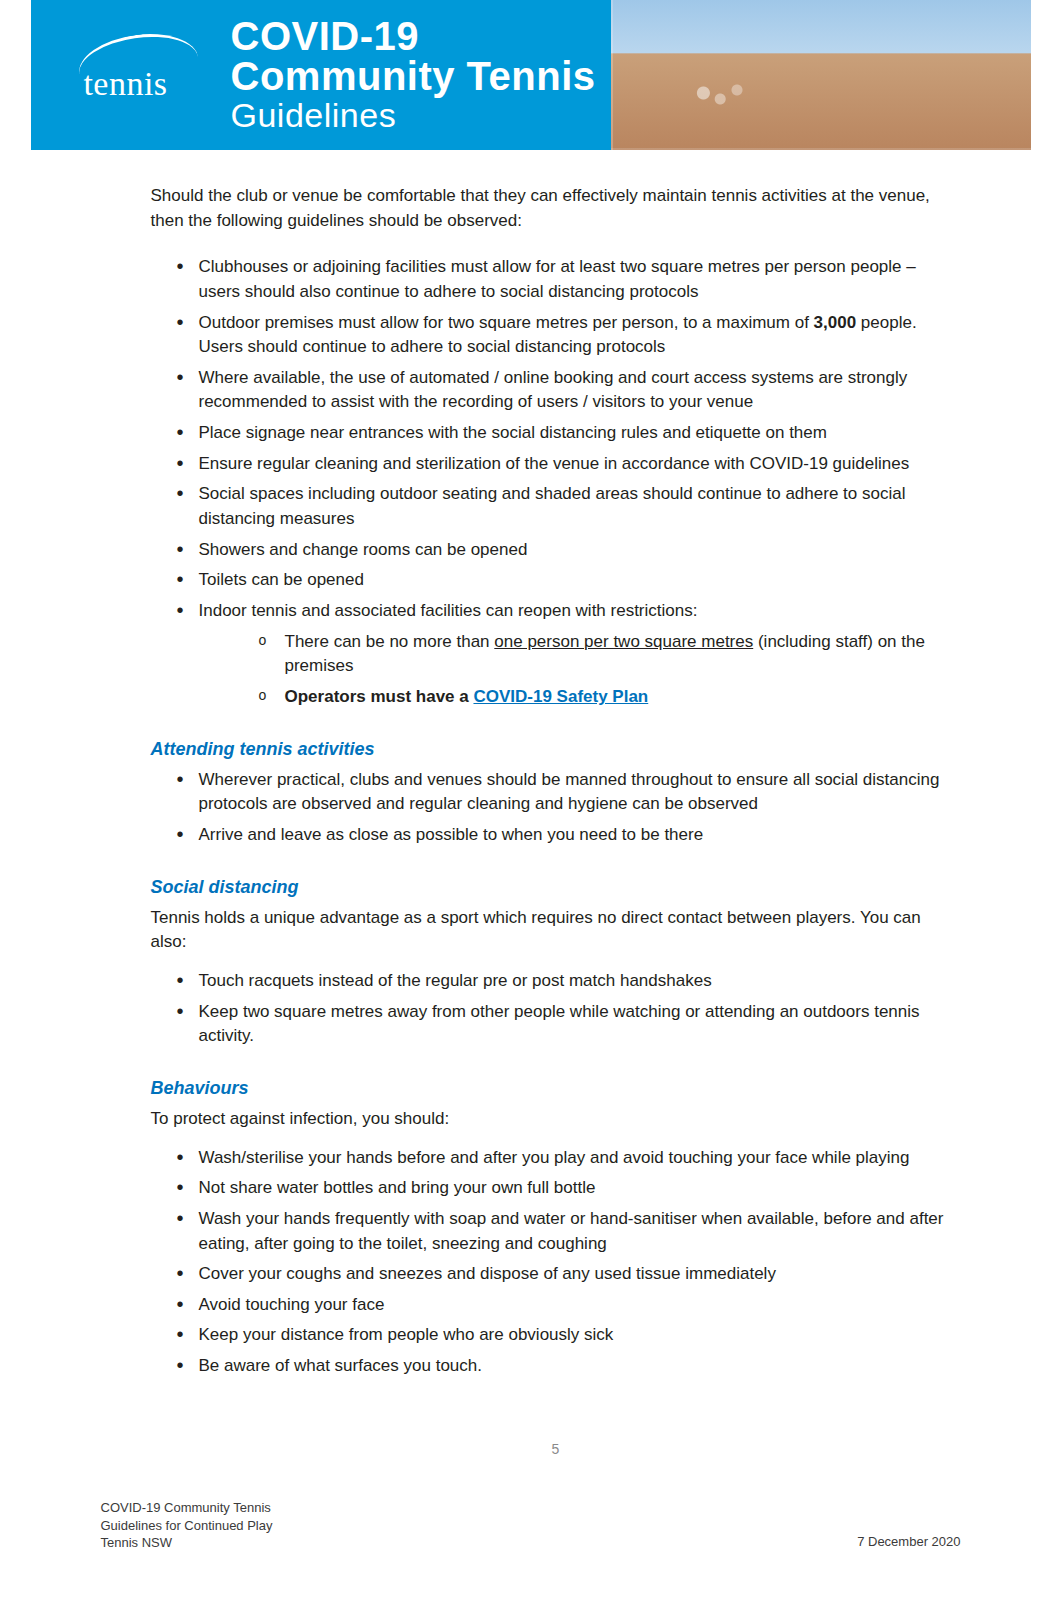tennis
COVID-19 Community Tennis Guidelines
Should the club or venue be comfortable that they can effectively maintain tennis activities at the venue, then the following guidelines should be observed:
Clubhouses or adjoining facilities must allow for at least two square metres per person people – users should also continue to adhere to social distancing protocols
Outdoor premises must allow for two square metres per person, to a maximum of 3,000 people. Users should continue to adhere to social distancing protocols
Where available, the use of automated / online booking and court access systems are strongly recommended to assist with the recording of users / visitors to your venue
Place signage near entrances with the social distancing rules and etiquette on them
Ensure regular cleaning and sterilization of the venue in accordance with COVID-19 guidelines
Social spaces including outdoor seating and shaded areas should continue to adhere to social distancing measures
Showers and change rooms can be opened
Toilets can be opened
Indoor tennis and associated facilities can reopen with restrictions:
There can be no more than one person per two square metres (including staff) on the premises
Operators must have a COVID-19 Safety Plan
Attending tennis activities
Wherever practical, clubs and venues should be manned throughout to ensure all social distancing protocols are observed and regular cleaning and hygiene can be observed
Arrive and leave as close as possible to when you need to be there
Social distancing
Tennis holds a unique advantage as a sport which requires no direct contact between players. You can also:
Touch racquets instead of the regular pre or post match handshakes
Keep two square metres away from other people while watching or attending an outdoors tennis activity.
Behaviours
To protect against infection, you should:
Wash/sterilise your hands before and after you play and avoid touching your face while playing
Not share water bottles and bring your own full bottle
Wash your hands frequently with soap and water or hand-sanitiser when available, before and after eating, after going to the toilet, sneezing and coughing
Cover your coughs and sneezes and dispose of any used tissue immediately
Avoid touching your face
Keep your distance from people who are obviously sick
Be aware of what surfaces you touch.
5
COVID-19 Community Tennis
Guidelines for Continued Play
Tennis NSW
7 December 2020